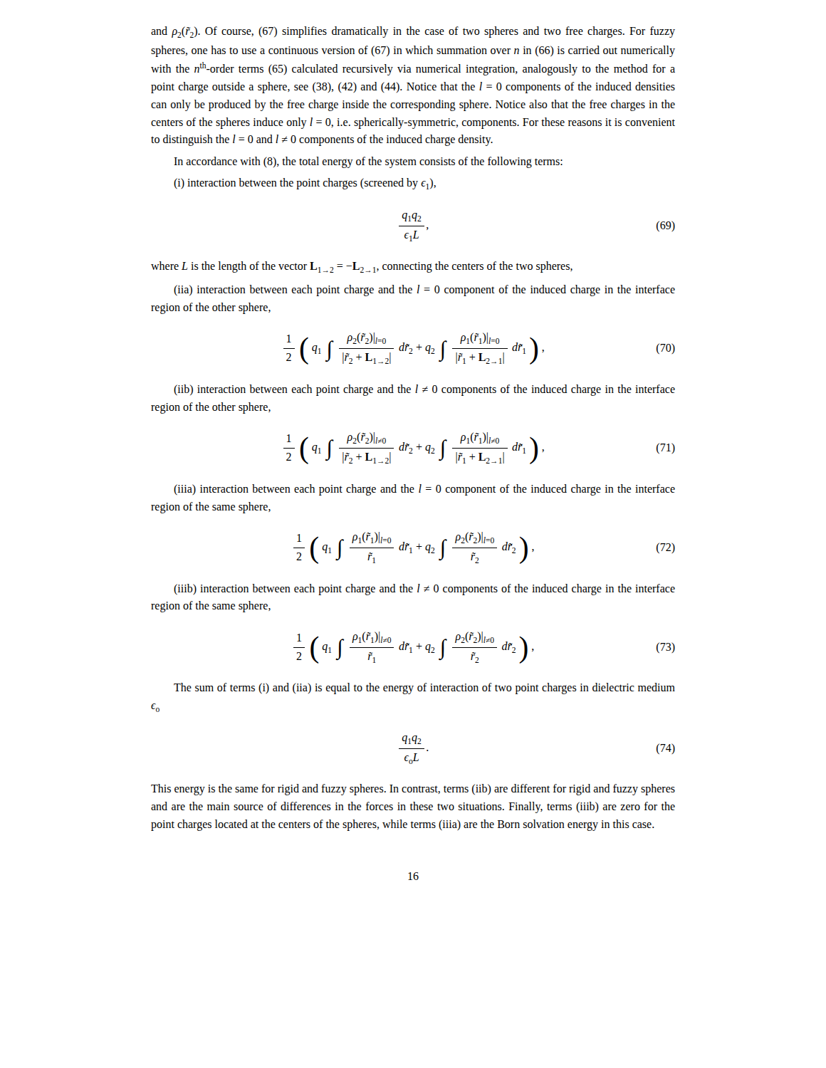and ρ2(r̃2). Of course, (67) simplifies dramatically in the case of two spheres and two free charges. For fuzzy spheres, one has to use a continuous version of (67) in which summation over n in (66) is carried out numerically with the nth-order terms (65) calculated recursively via numerical integration, analogously to the method for a point charge outside a sphere, see (38), (42) and (44). Notice that the l = 0 components of the induced densities can only be produced by the free charge inside the corresponding sphere. Notice also that the free charges in the centers of the spheres induce only l = 0, i.e. spherically-symmetric, components. For these reasons it is convenient to distinguish the l = 0 and l ≠ 0 components of the induced charge density.
In accordance with (8), the total energy of the system consists of the following terms:
(i) interaction between the point charges (screened by ϵ1),
q1q2 ϵ1L,
(69)
where L is the length of the vector L1→2 = −L2→1, connecting the centers of the two spheres,
(iia) interaction between each point charge and the l = 0 component of the induced charge in the interface region of the other sphere,
12 ( q1 ∫ ρ2(r̃2)|l=0|r̃2 + L1→2| dr̃2 + q2 ∫ ρ1(r̃1)|l=0|r̃1 + L2→1| dr̃1 ) ,
(70)
(iib) interaction between each point charge and the l ≠ 0 components of the induced charge in the interface region of the other sphere,
12 ( q1 ∫ ρ2(r̃2)|l≠0|r̃2 + L1→2| dr̃2 + q2 ∫ ρ1(r̃1)|l≠0|r̃1 + L2→1| dr̃1 ) ,
(71)
(iiia) interaction between each point charge and the l = 0 component of the induced charge in the interface region of the same sphere,
12 ( q1 ∫ ρ1(r̃1)|l=0 r̃1 dr̃1 + q2 ∫ ρ2(r̃2)|l=0 r̃2 dr̃2 ) ,
(72)
(iiib) interaction between each point charge and the l ≠ 0 components of the induced charge in the interface region of the same sphere,
12 ( q1 ∫ ρ1(r̃1)|l≠0 r̃1 dr̃1 + q2 ∫ ρ2(r̃2)|l≠0 r̃2 dr̃2 ) ,
(73)
The sum of terms (i) and (iia) is equal to the energy of interaction of two point charges in dielectric medium ϵo
q1q2 ϵoL.
(74)
This energy is the same for rigid and fuzzy spheres. In contrast, terms (iib) are different for rigid and fuzzy spheres and are the main source of differences in the forces in these two situations. Finally, terms (iiib) are zero for the point charges located at the centers of the spheres, while terms (iiia) are the Born solvation energy in this case.
16